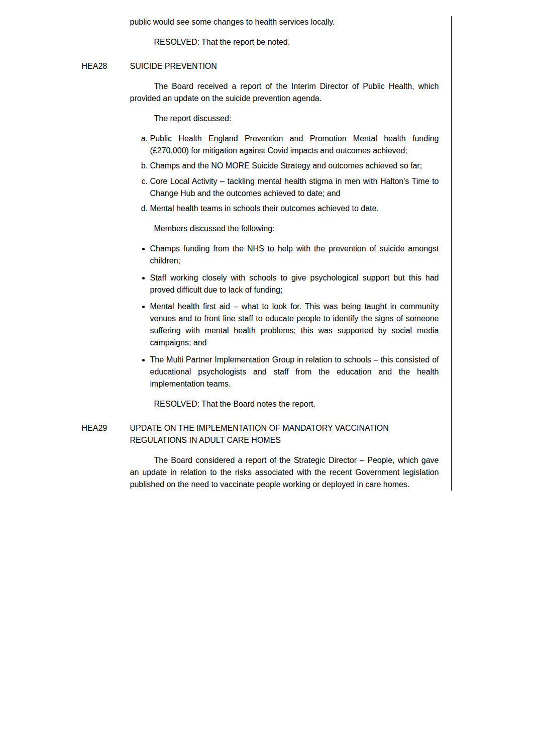public would see some changes to health services locally.
RESOLVED: That the report be noted.
HEA28
Suicide Prevention
The Board received a report of the Interim Director of Public Health, which provided an update on the suicide prevention agenda.
The report discussed:
Public Health England Prevention and Promotion Mental health funding (£270,000) for mitigation against Covid impacts and outcomes achieved;
Champs and the NO MORE Suicide Strategy and outcomes achieved so far;
Core Local Activity – tackling mental health stigma in men with Halton's Time to Change Hub and the outcomes achieved to date; and
Mental health teams in schools their outcomes achieved to date.
Members discussed the following:
Champs funding from the NHS to help with the prevention of suicide amongst children;
Staff working closely with schools to give psychological support but this had proved difficult due to lack of funding;
Mental health first aid – what to look for. This was being taught in community venues and to front line staff to educate people to identify the signs of someone suffering with mental health problems; this was supported by social media campaigns; and
The Multi Partner Implementation Group in relation to schools – this consisted of educational psychologists and staff from the education and the health implementation teams.
RESOLVED: That the Board notes the report.
HEA29
Update on the Implementation of Mandatory Vaccination Regulations in Adult Care Homes
The Board considered a report of the Strategic Director – People, which gave an update in relation to the risks associated with the recent Government legislation published on the need to vaccinate people working or deployed in care homes.